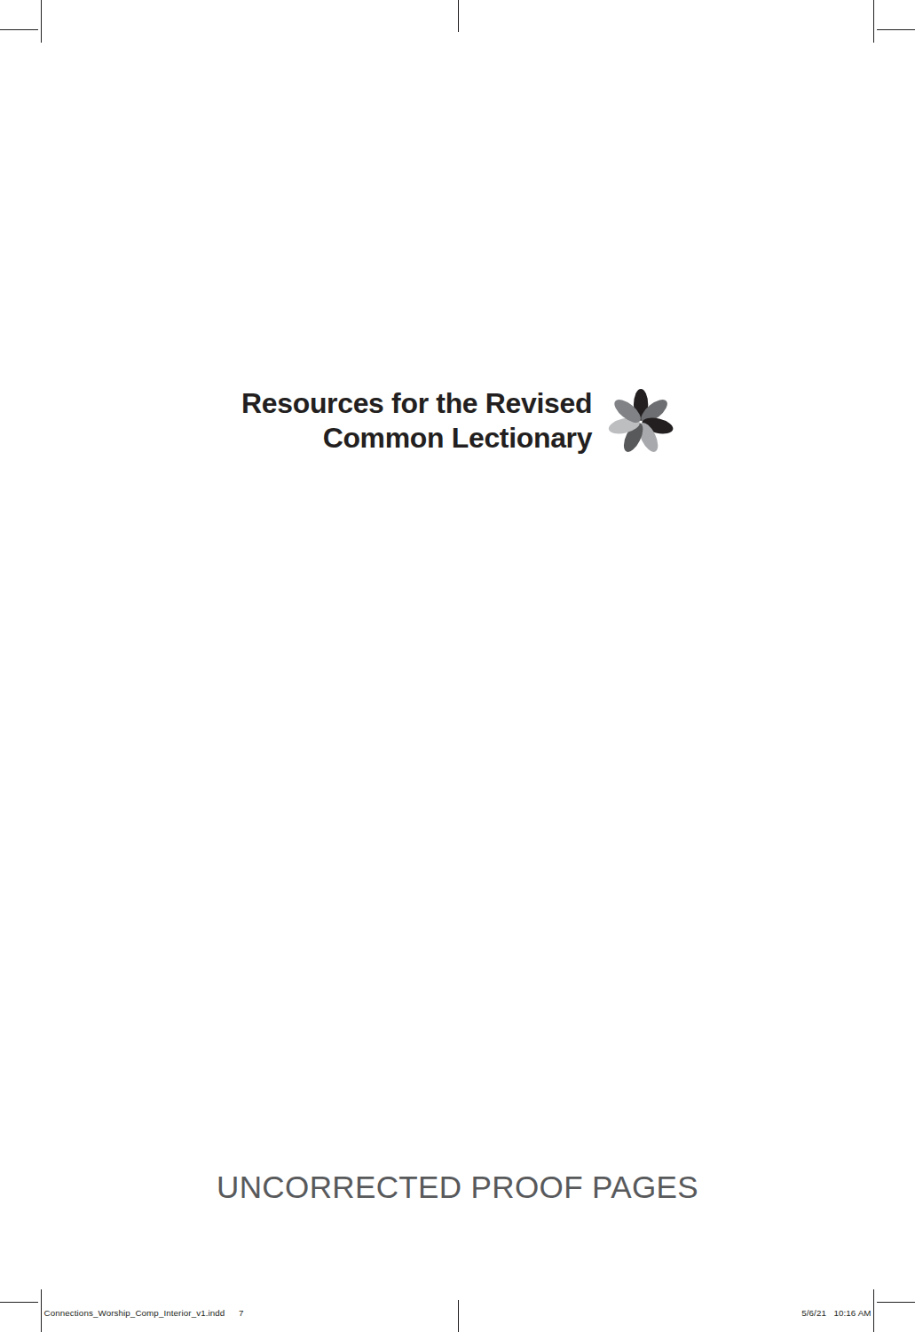Resources for the Revised Common Lectionary
UNCORRECTED PROOF PAGES
Connections_Worship_Comp_Interior_v1.indd7 5/6/21 10:16 AM